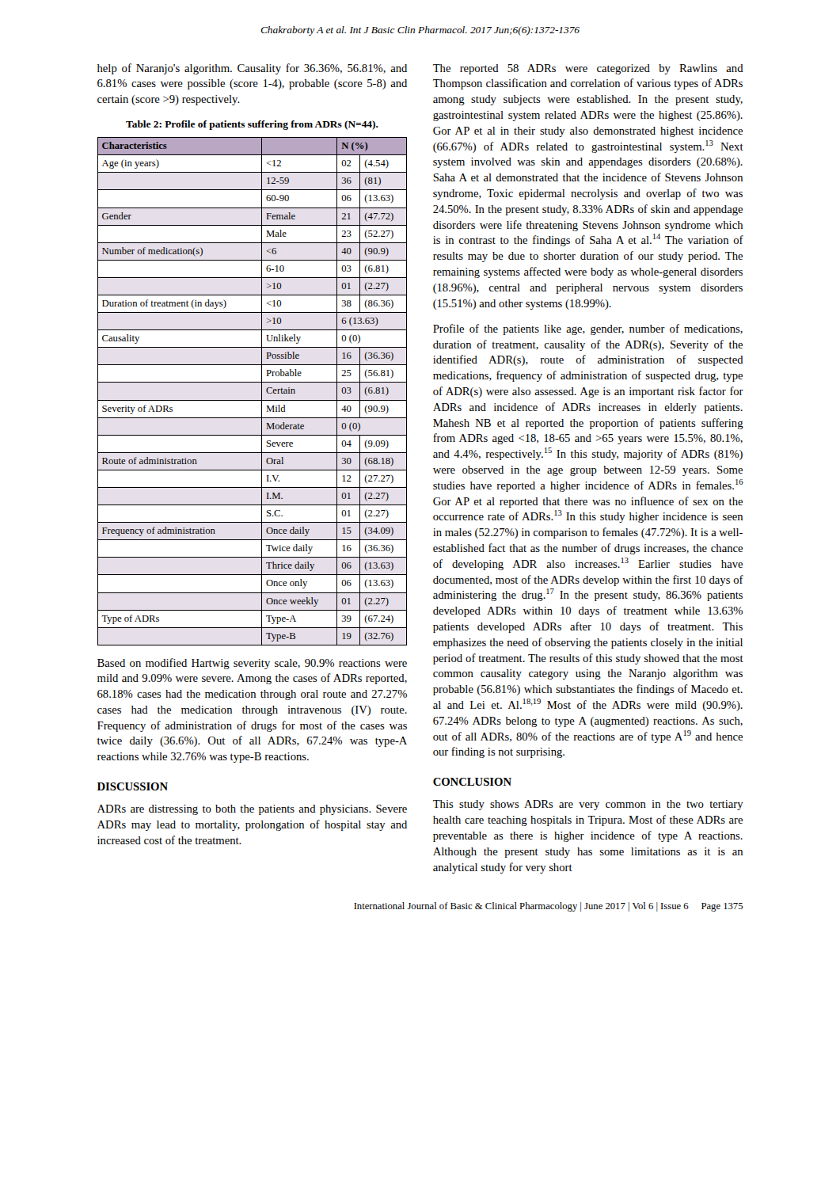Chakraborty A et al. Int J Basic Clin Pharmacol. 2017 Jun;6(6):1372-1376
help of Naranjo's algorithm. Causality for 36.36%, 56.81%, and 6.81% cases were possible (score 1-4), probable (score 5-8) and certain (score >9) respectively.
Table 2: Profile of patients suffering from ADRs (N=44).
| Characteristics | | N (%) |
| --- | --- | --- |
| Age (in years) | <12 | 02 | (4.54) |
| | 12-59 | 36 | (81) |
| | 60-90 | 06 | (13.63) |
| Gender | Female | 21 | (47.72) |
| | Male | 23 | (52.27) |
| Number of medication(s) | <6 | 40 | (90.9) |
| | 6-10 | 03 | (6.81) |
| | >10 | 01 | (2.27) |
| Duration of treatment (in days) | <10 | 38 | (86.36) |
| | >10 | 6 (13.63) |
| Causality | Unlikely | 0 (0) |
| | Possible | 16 | (36.36) |
| | Probable | 25 | (56.81) |
| | Certain | 03 | (6.81) |
| Severity of ADRs | Mild | 40 | (90.9) |
| | Moderate | 0 (0) |
| | Severe | 04 | (9.09) |
| Route of administration | Oral | 30 | (68.18) |
| | I.V. | 12 | (27.27) |
| | I.M. | 01 | (2.27) |
| | S.C. | 01 | (2.27) |
| Frequency of administration | Once daily | 15 | (34.09) |
| | Twice daily | 16 | (36.36) |
| | Thrice daily | 06 | (13.63) |
| | Once only | 06 | (13.63) |
| | Once weekly | 01 | (2.27) |
| Type of ADRs | Type-A | 39 | (67.24) |
| | Type-B | 19 | (32.76) |
Based on modified Hartwig severity scale, 90.9% reactions were mild and 9.09% were severe. Among the cases of ADRs reported, 68.18% cases had the medication through oral route and 27.27% cases had the medication through intravenous (IV) route. Frequency of administration of drugs for most of the cases was twice daily (36.6%). Out of all ADRs, 67.24% was type-A reactions while 32.76% was type-B reactions.
Discussion
ADRs are distressing to both the patients and physicians. Severe ADRs may lead to mortality, prolongation of hospital stay and increased cost of the treatment.
The reported 58 ADRs were categorized by Rawlins and Thompson classification and correlation of various types of ADRs among study subjects were established. In the present study, gastrointestinal system related ADRs were the highest (25.86%). Gor AP et al in their study also demonstrated highest incidence (66.67%) of ADRs related to gastrointestinal system.13 Next system involved was skin and appendages disorders (20.68%). Saha A et al demonstrated that the incidence of Stevens Johnson syndrome, Toxic epidermal necrolysis and overlap of two was 24.50%. In the present study, 8.33% ADRs of skin and appendage disorders were life threatening Stevens Johnson syndrome which is in contrast to the findings of Saha A et al.14 The variation of results may be due to shorter duration of our study period. The remaining systems affected were body as whole-general disorders (18.96%), central and peripheral nervous system disorders (15.51%) and other systems (18.99%).
Profile of the patients like age, gender, number of medications, duration of treatment, causality of the ADR(s), Severity of the identified ADR(s), route of administration of suspected medications, frequency of administration of suspected drug, type of ADR(s) were also assessed. Age is an important risk factor for ADRs and incidence of ADRs increases in elderly patients. Mahesh NB et al reported the proportion of patients suffering from ADRs aged <18, 18-65 and >65 years were 15.5%, 80.1%, and 4.4%, respectively.15 In this study, majority of ADRs (81%) were observed in the age group between 12-59 years. Some studies have reported a higher incidence of ADRs in females.16 Gor AP et al reported that there was no influence of sex on the occurrence rate of ADRs.13 In this study higher incidence is seen in males (52.27%) in comparison to females (47.72%). It is a well- established fact that as the number of drugs increases, the chance of developing ADR also increases.13 Earlier studies have documented, most of the ADRs develop within the first 10 days of administering the drug.17 In the present study, 86.36% patients developed ADRs within 10 days of treatment while 13.63% patients developed ADRs after 10 days of treatment. This emphasizes the need of observing the patients closely in the initial period of treatment. The results of this study showed that the most common causality category using the Naranjo algorithm was probable (56.81%) which substantiates the findings of Macedo et. al and Lei et. Al.18,19 Most of the ADRs were mild (90.9%). 67.24% ADRs belong to type A (augmented) reactions. As such, out of all ADRs, 80% of the reactions are of type A19 and hence our finding is not surprising.
Conclusion
This study shows ADRs are very common in the two tertiary health care teaching hospitals in Tripura. Most of these ADRs are preventable as there is higher incidence of type A reactions. Although the present study has some limitations as it is an analytical study for very short
International Journal of Basic & Clinical Pharmacology | June 2017 | Vol 6 | Issue 6 Page 1375